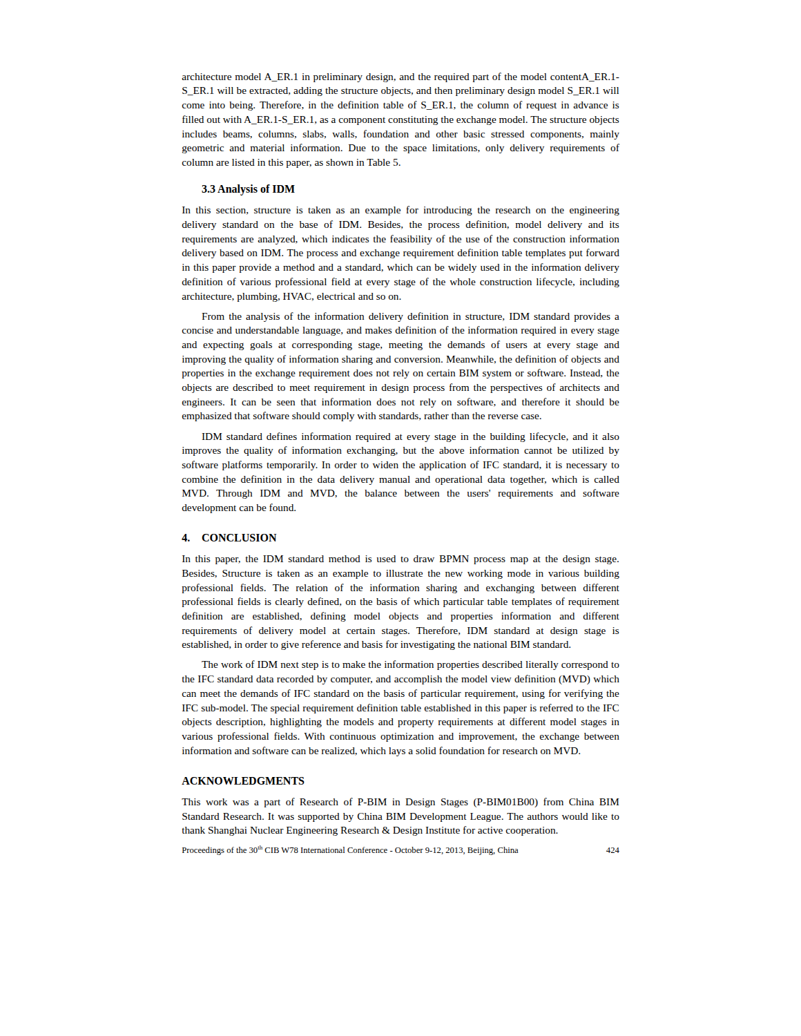architecture model A_ER.1 in preliminary design, and the required part of the model contentA_ER.1-S_ER.1 will be extracted, adding the structure objects, and then preliminary design model S_ER.1 will come into being. Therefore, in the definition table of S_ER.1, the column of request in advance is filled out with A_ER.1-S_ER.1, as a component constituting the exchange model. The structure objects includes beams, columns, slabs, walls, foundation and other basic stressed components, mainly geometric and material information. Due to the space limitations, only delivery requirements of column are listed in this paper, as shown in Table 5.
3.3 Analysis of IDM
In this section, structure is taken as an example for introducing the research on the engineering delivery standard on the base of IDM. Besides, the process definition, model delivery and its requirements are analyzed, which indicates the feasibility of the use of the construction information delivery based on IDM. The process and exchange requirement definition table templates put forward in this paper provide a method and a standard, which can be widely used in the information delivery definition of various professional field at every stage of the whole construction lifecycle, including architecture, plumbing, HVAC, electrical and so on.
From the analysis of the information delivery definition in structure, IDM standard provides a concise and understandable language, and makes definition of the information required in every stage and expecting goals at corresponding stage, meeting the demands of users at every stage and improving the quality of information sharing and conversion. Meanwhile, the definition of objects and properties in the exchange requirement does not rely on certain BIM system or software. Instead, the objects are described to meet requirement in design process from the perspectives of architects and engineers. It can be seen that information does not rely on software, and therefore it should be emphasized that software should comply with standards, rather than the reverse case.
IDM standard defines information required at every stage in the building lifecycle, and it also improves the quality of information exchanging, but the above information cannot be utilized by software platforms temporarily. In order to widen the application of IFC standard, it is necessary to combine the definition in the data delivery manual and operational data together, which is called MVD. Through IDM and MVD, the balance between the users' requirements and software development can be found.
4. CONCLUSION
In this paper, the IDM standard method is used to draw BPMN process map at the design stage. Besides, Structure is taken as an example to illustrate the new working mode in various building professional fields. The relation of the information sharing and exchanging between different professional fields is clearly defined, on the basis of which particular table templates of requirement definition are established, defining model objects and properties information and different requirements of delivery model at certain stages. Therefore, IDM standard at design stage is established, in order to give reference and basis for investigating the national BIM standard.
The work of IDM next step is to make the information properties described literally correspond to the IFC standard data recorded by computer, and accomplish the model view definition (MVD) which can meet the demands of IFC standard on the basis of particular requirement, using for verifying the IFC sub-model. The special requirement definition table established in this paper is referred to the IFC objects description, highlighting the models and property requirements at different model stages in various professional fields. With continuous optimization and improvement, the exchange between information and software can be realized, which lays a solid foundation for research on MVD.
ACKNOWLEDGMENTS
This work was a part of Research of P-BIM in Design Stages (P-BIM01B00) from China BIM Standard Research. It was supported by China BIM Development League. The authors would like to thank Shanghai Nuclear Engineering Research & Design Institute for active cooperation.
Proceedings of the 30th CIB W78 International Conference - October 9-12, 2013, Beijing, China
424